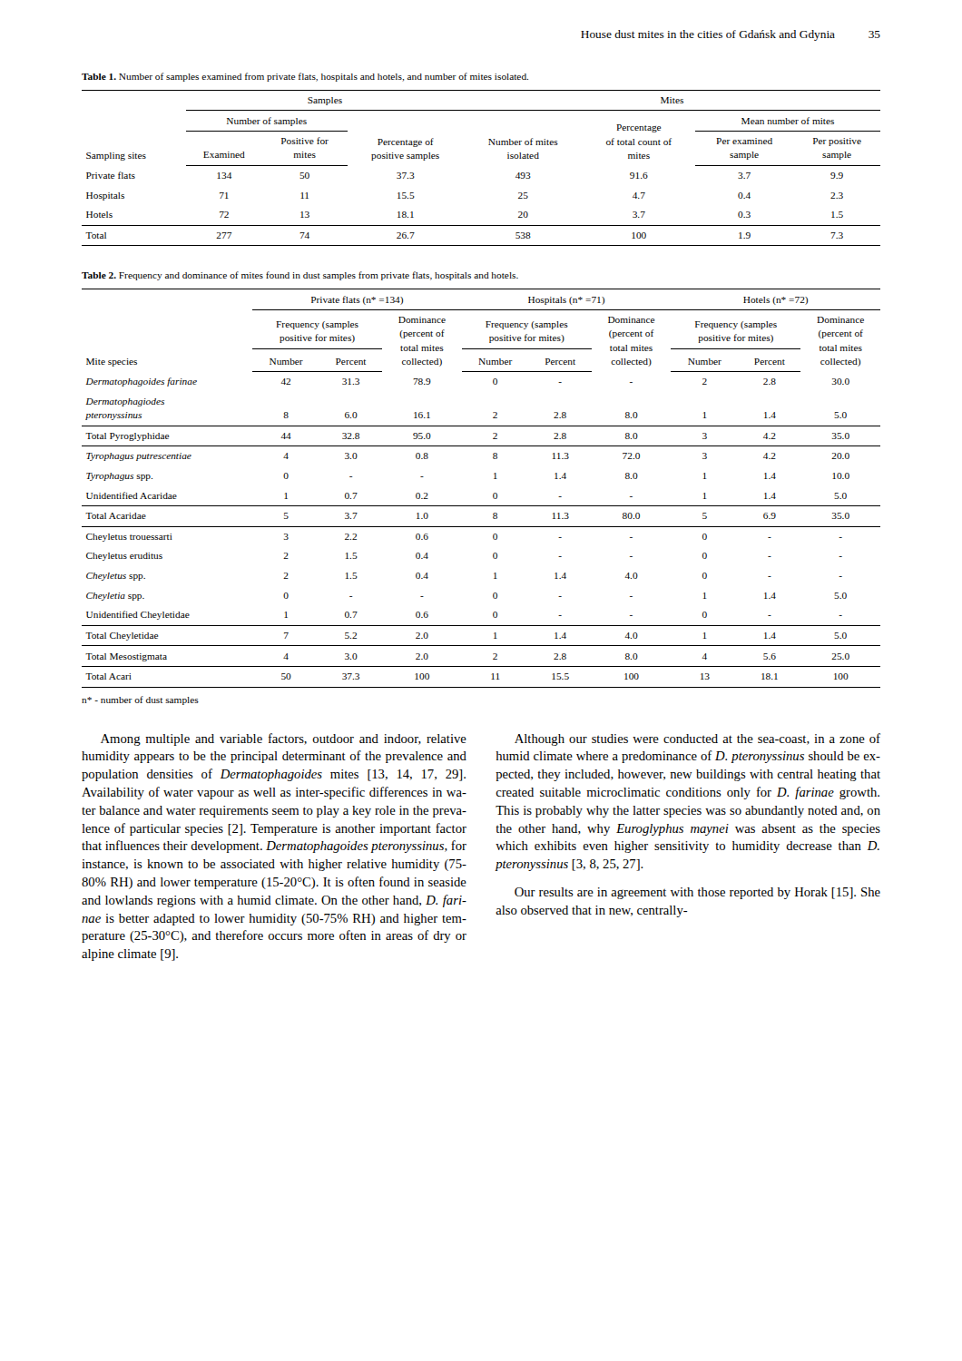House dust mites in the cities of Gdańsk and Gdynia 35
Table 1. Number of samples examined from private flats, hospitals and hotels, and number of mites isolated.
| Sampling sites | Samples | Mites |
| --- | --- | --- |
| Number of samples | Percentage of positive samples | Number of mites isolated | Percentage of total count of mites | Mean number of mites |
| Examined | Positive for mites | Per examined sample | Per positive sample |
| Private flats | 134 | 50 | 37.3 | 493 | 91.6 | 3.7 | 9.9 |
| Hospitals | 71 | 11 | 15.5 | 25 | 4.7 | 0.4 | 2.3 |
| Hotels | 72 | 13 | 18.1 | 20 | 3.7 | 0.3 | 1.5 |
| Total | 277 | 74 | 26.7 | 538 | 100 | 1.9 | 7.3 |
Table 2. Frequency and dominance of mites found in dust samples from private flats, hospitals and hotels.
| Mite species | Private flats (n* =134) | Hospitals (n* =71) | Hotels (n* =72) |
| --- | --- | --- | --- |
| Frequency (samples positive for mites) | Dominance (percent of total mites collected) | Frequency (samples positive for mites) | Dominance (percent of total mites collected) | Frequency (samples positive for mites) | Dominance (percent of total mites collected) |
| Number | Percent | Number | Percent | Number | Percent |
| Dermatophagoides farinae | 42 | 31.3 | 78.9 | 0 | - | - | 2 | 2.8 | 30.0 |
| Dermatophagiodes pteronyssinus | 8 | 6.0 | 16.1 | 2 | 2.8 | 8.0 | 1 | 1.4 | 5.0 |
| Total Pyroglyphidae | 44 | 32.8 | 95.0 | 2 | 2.8 | 8.0 | 3 | 4.2 | 35.0 |
| Tyrophagus putrescentiae | 4 | 3.0 | 0.8 | 8 | 11.3 | 72.0 | 3 | 4.2 | 20.0 |
| Tyrophagus spp. | 0 | - | - | 1 | 1.4 | 8.0 | 1 | 1.4 | 10.0 |
| Unidentified Acaridae | 1 | 0.7 | 0.2 | 0 | - | - | 1 | 1.4 | 5.0 |
| Total Acaridae | 5 | 3.7 | 1.0 | 8 | 11.3 | 80.0 | 5 | 6.9 | 35.0 |
| Cheyletus trouessarti | 3 | 2.2 | 0.6 | 0 | - | - | 0 | - | - |
| Cheyletus eruditus | 2 | 1.5 | 0.4 | 0 | - | - | 0 | - | - |
| Cheyletus spp. | 2 | 1.5 | 0.4 | 1 | 1.4 | 4.0 | 0 | - | - |
| Cheyletia spp. | 0 | - | - | 0 | - | - | 1 | 1.4 | 5.0 |
| Unidentified Cheyletidae | 1 | 0.7 | 0.6 | 0 | - | - | 0 | - | - |
| Total Cheyletidae | 7 | 5.2 | 2.0 | 1 | 1.4 | 4.0 | 1 | 1.4 | 5.0 |
| Total Mesostigmata | 4 | 3.0 | 2.0 | 2 | 2.8 | 8.0 | 4 | 5.6 | 25.0 |
| Total Acari | 50 | 37.3 | 100 | 11 | 15.5 | 100 | 13 | 18.1 | 100 |
n* - number of dust samples
Among multiple and variable factors, outdoor and indoor, relative humidity appears to be the principal determinant of the prevalence and population densities of Dermatophagoides mites [13, 14, 17, 29]. Availability of water vapour as well as inter-specific differences in water balance and water requirements seem to play a key role in the prevalence of particular species [2]. Temperature is another important factor that influences their development. Dermatophagoides pteronyssinus, for instance, is known to be associated with higher relative humidity (75-80% RH) and lower temperature (15-20°C). It is often found in seaside and lowlands regions with a humid climate. On the other hand, D. farinae is better adapted to lower humidity (50-75% RH) and higher temperature (25-30°C), and therefore occurs more often in areas of dry or alpine climate [9].
Although our studies were conducted at the sea-coast, in a zone of humid climate where a predominance of D. pteronyssinus should be expected, they included, however, new buildings with central heating that created suitable microclimatic conditions only for D. farinae growth. This is probably why the latter species was so abundantly noted and, on the other hand, why Euroglyphus maynei was absent as the species which exhibits even higher sensitivity to humidity decrease than D. pteronyssinus [3, 8, 25, 27].
Our results are in agreement with those reported by Horak [15]. She also observed that in new, centrally-